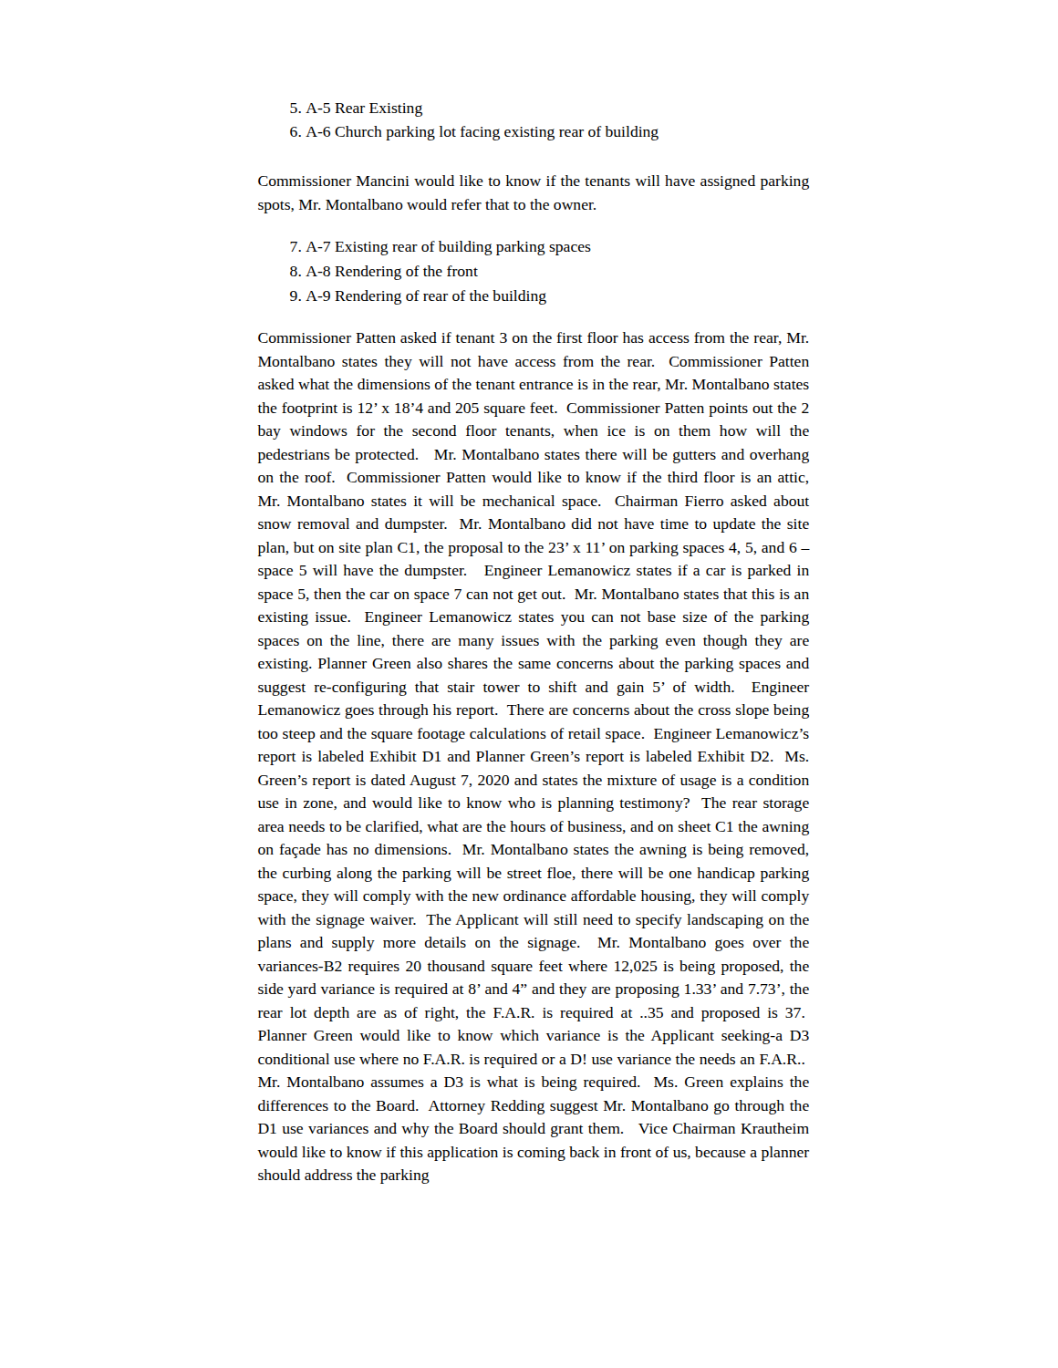A-5 Rear Existing
A-6 Church parking lot facing existing rear of building
Commissioner Mancini would like to know if the tenants will have assigned parking spots, Mr. Montalbano would refer that to the owner.
A-7 Existing rear of building parking spaces
A-8 Rendering of the front
A-9 Rendering of rear of the building
Commissioner Patten asked if tenant 3 on the first floor has access from the rear, Mr. Montalbano states they will not have access from the rear. Commissioner Patten asked what the dimensions of the tenant entrance is in the rear, Mr. Montalbano states the footprint is 12’ x 18’4 and 205 square feet. Commissioner Patten points out the 2 bay windows for the second floor tenants, when ice is on them how will the pedestrians be protected. Mr. Montalbano states there will be gutters and overhang on the roof. Commissioner Patten would like to know if the third floor is an attic, Mr. Montalbano states it will be mechanical space. Chairman Fierro asked about snow removal and dumpster. Mr. Montalbano did not have time to update the site plan, but on site plan C1, the proposal to the 23’ x 11’ on parking spaces 4, 5, and 6 – space 5 will have the dumpster. Engineer Lemanowicz states if a car is parked in space 5, then the car on space 7 can not get out. Mr. Montalbano states that this is an existing issue. Engineer Lemanowicz states you can not base size of the parking spaces on the line, there are many issues with the parking even though they are existing. Planner Green also shares the same concerns about the parking spaces and suggest re-configuring that stair tower to shift and gain 5’ of width. Engineer Lemanowicz goes through his report. There are concerns about the cross slope being too steep and the square footage calculations of retail space. Engineer Lemanowicz’s report is labeled Exhibit D1 and Planner Green’s report is labeled Exhibit D2. Ms. Green’s report is dated August 7, 2020 and states the mixture of usage is a condition use in zone, and would like to know who is planning testimony? The rear storage area needs to be clarified, what are the hours of business, and on sheet C1 the awning on façade has no dimensions. Mr. Montalbano states the awning is being removed, the curbing along the parking will be street floe, there will be one handicap parking space, they will comply with the new ordinance affordable housing, they will comply with the signage waiver. The Applicant will still need to specify landscaping on the plans and supply more details on the signage. Mr. Montalbano goes over the variances-B2 requires 20 thousand square feet where 12,025 is being proposed, the side yard variance is required at 8’ and 4” and they are proposing 1.33’ and 7.73’, the rear lot depth are as of right, the F.A.R. is required at ..35 and proposed is 37. Planner Green would like to know which variance is the Applicant seeking-a D3 conditional use where no F.A.R. is required or a D! use variance the needs an F.A.R.. Mr. Montalbano assumes a D3 is what is being required. Ms. Green explains the differences to the Board. Attorney Redding suggest Mr. Montalbano go through the D1 use variances and why the Board should grant them. Vice Chairman Krautheim would like to know if this application is coming back in front of us, because a planner should address the parking